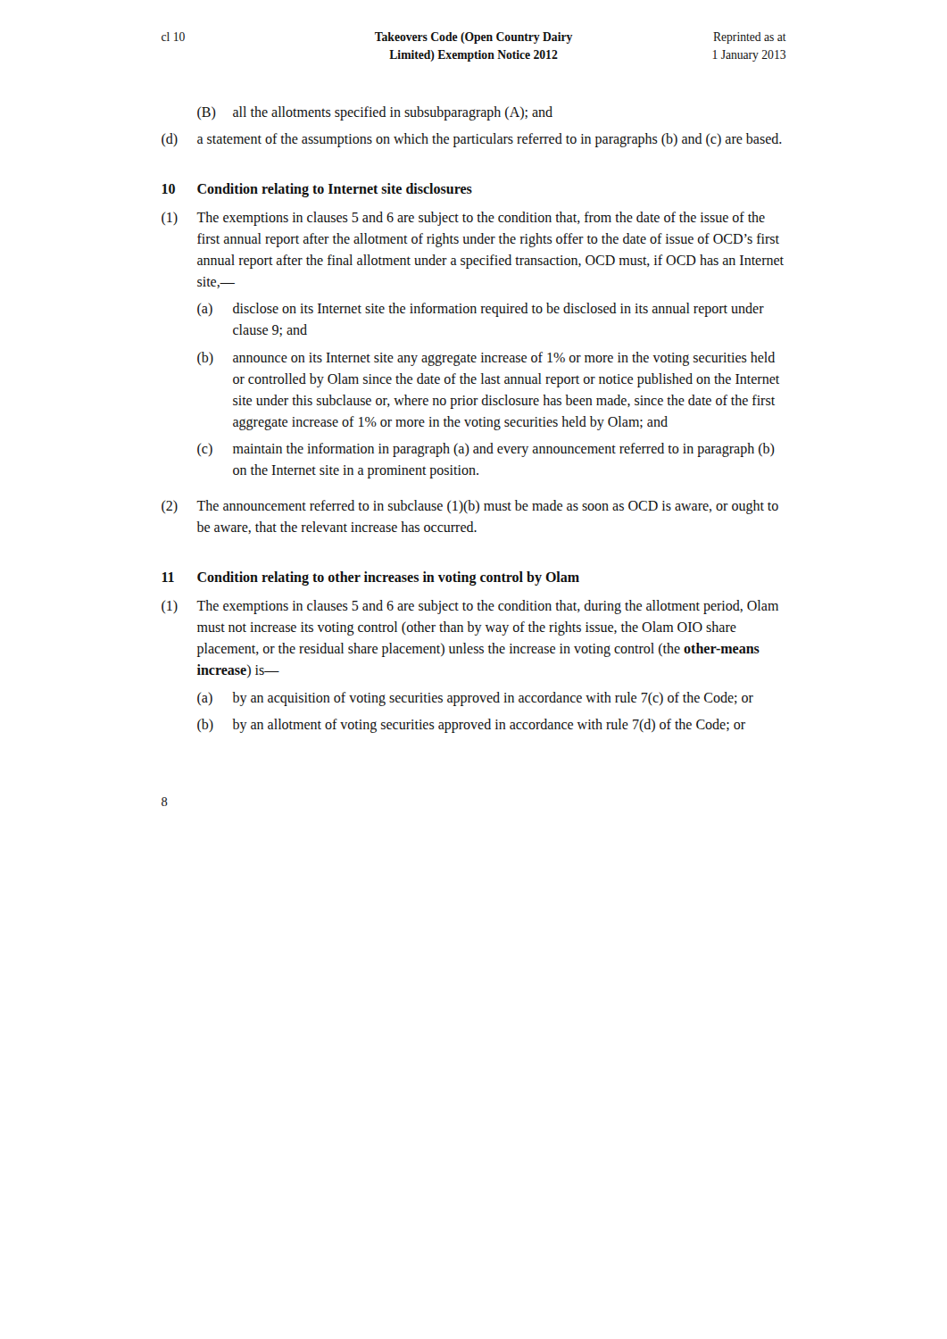cl 10
Takeovers Code (Open Country Dairy
Limited) Exemption Notice 2012
Reprinted as at
1 January 2013
(B) all the allotments specified in subsubparagraph (A); and
(d) a statement of the assumptions on which the particulars referred to in paragraphs (b) and (c) are based.
10 Condition relating to Internet site disclosures
(1)
The exemptions in clauses 5 and 6 are subject to the condition that, from the date of the issue of the first annual report after the allotment of rights under the rights offer to the date of issue of OCD’s first annual report after the final allotment under a specified transaction, OCD must, if OCD has an Internet site,—
(a) disclose on its Internet site the information required to be disclosed in its annual report under clause 9; and
(b) announce on its Internet site any aggregate increase of 1% or more in the voting securities held or controlled by Olam since the date of the last annual report or notice published on the Internet site under this subclause or, where no prior disclosure has been made, since the date of the first aggregate increase of 1% or more in the voting securities held by Olam; and
(c) maintain the information in paragraph (a) and every announcement referred to in paragraph (b) on the Internet site in a prominent position.
(2) The announcement referred to in subclause (1)(b) must be made as soon as OCD is aware, or ought to be aware, that the relevant increase has occurred.
11 Condition relating to other increases in voting control by Olam
(1)
The exemptions in clauses 5 and 6 are subject to the condition that, during the allotment period, Olam must not increase its voting control (other than by way of the rights issue, the Olam OIO share placement, or the residual share placement) unless the increase in voting control (the other-means increase) is—
(a) by an acquisition of voting securities approved in accordance with rule 7(c) of the Code; or
(b) by an allotment of voting securities approved in accordance with rule 7(d) of the Code; or
8